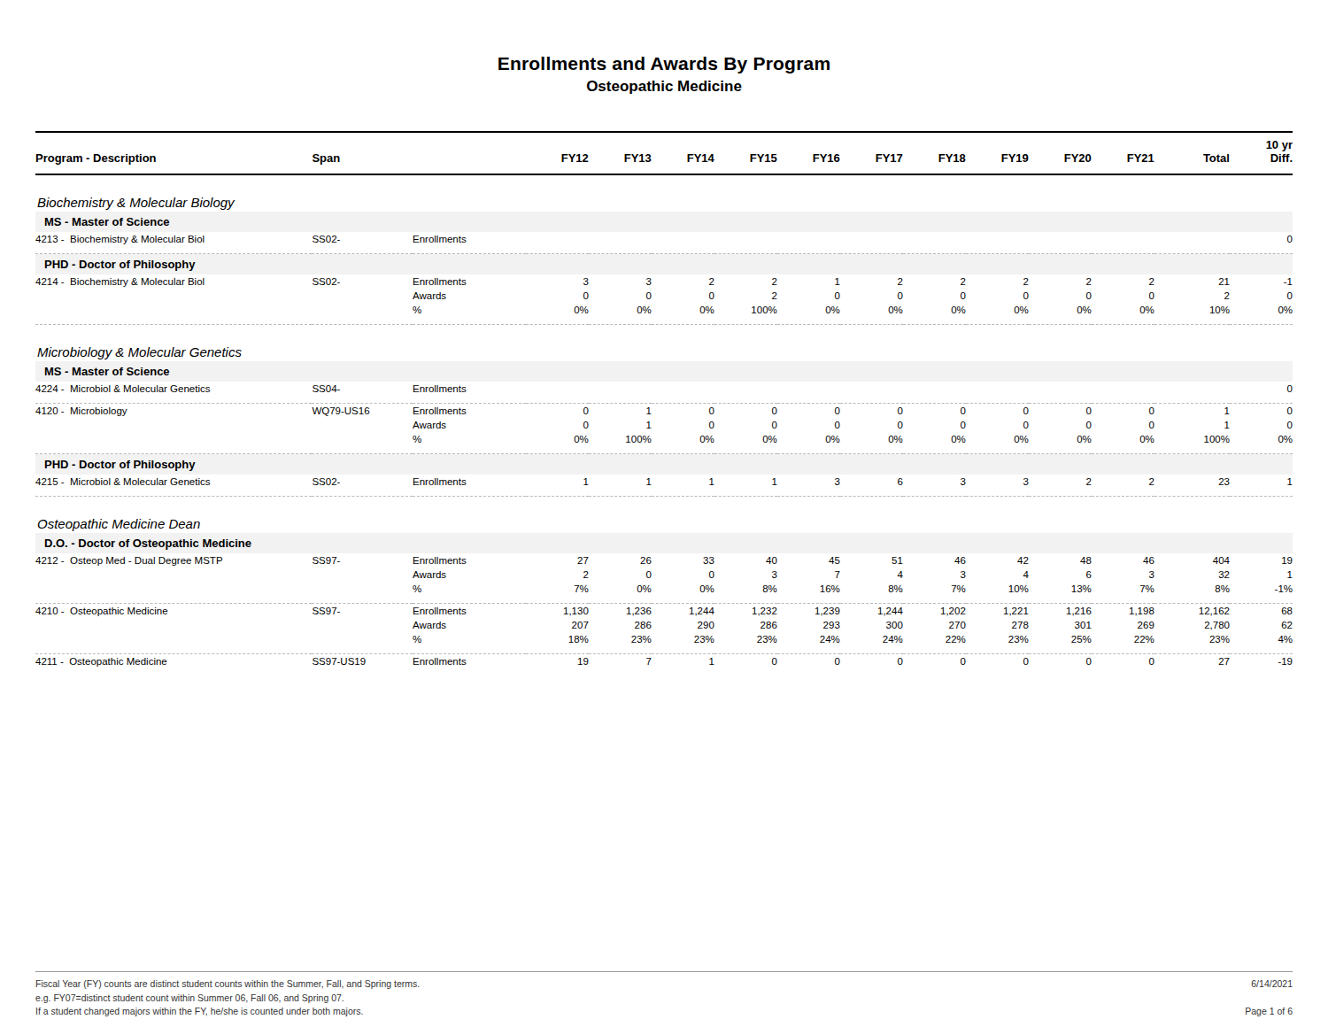Enrollments and Awards By Program
Osteopathic Medicine
| Program - Description | Span | | FY12 | FY13 | FY14 | FY15 | FY16 | FY17 | FY18 | FY19 | FY20 | FY21 | Total | 10 yr Diff. |
| --- | --- | --- | --- | --- | --- | --- | --- | --- | --- | --- | --- | --- | --- | --- |
| Biochemistry & Molecular Biology |
| MS - Master of Science |
| 4213 - Biochemistry & Molecular Biol | SS02- | Enrollments | | | | | | | | | | | | 0 |
| PHD - Doctor of Philosophy |
| 4214 - Biochemistry & Molecular Biol | SS02- | Enrollments | 3 | 3 | 2 | 2 | 1 | 2 | 2 | 2 | 2 | 2 | 21 | -1 |
| | | Awards | 0 | 0 | 0 | 2 | 0 | 0 | 0 | 0 | 0 | 0 | 2 | 0 |
| | | % | 0% | 0% | 0% | 100% | 0% | 0% | 0% | 0% | 0% | 0% | 10% | 0% |
| Microbiology & Molecular Genetics |
| MS - Master of Science |
| 4224 - Microbiol & Molecular Genetics | SS04- | Enrollments | | | | | | | | | | | | 0 |
| 4120 - Microbiology | WQ79-US16 | Enrollments | 0 | 1 | 0 | 0 | 0 | 0 | 0 | 0 | 0 | 0 | 1 | 0 |
| | | Awards | 0 | 1 | 0 | 0 | 0 | 0 | 0 | 0 | 0 | 0 | 1 | 0 |
| | | % | 0% | 100% | 0% | 0% | 0% | 0% | 0% | 0% | 0% | 0% | 100% | 0% |
| PHD - Doctor of Philosophy |
| 4215 - Microbiol & Molecular Genetics | SS02- | Enrollments | 1 | 1 | 1 | 1 | 3 | 6 | 3 | 3 | 2 | 2 | 23 | 1 |
| Osteopathic Medicine Dean |
| D.O. - Doctor of Osteopathic Medicine |
| 4212 - Osteop Med - Dual Degree MSTP | SS97- | Enrollments | 27 | 26 | 33 | 40 | 45 | 51 | 46 | 42 | 48 | 46 | 404 | 19 |
| | | Awards | 2 | 0 | 0 | 3 | 7 | 4 | 3 | 4 | 6 | 3 | 32 | 1 |
| | | % | 7% | 0% | 0% | 8% | 16% | 8% | 7% | 10% | 13% | 7% | 8% | -1% |
| 4210 - Osteopathic Medicine | SS97- | Enrollments | 1,130 | 1,236 | 1,244 | 1,232 | 1,239 | 1,244 | 1,202 | 1,221 | 1,216 | 1,198 | 12,162 | 68 |
| | | Awards | 207 | 286 | 290 | 286 | 293 | 300 | 270 | 278 | 301 | 269 | 2,780 | 62 |
| | | % | 18% | 23% | 23% | 23% | 24% | 24% | 22% | 23% | 25% | 22% | 23% | 4% |
| 4211 - Osteopathic Medicine | SS97-US19 | Enrollments | 19 | 7 | 1 | 0 | 0 | 0 | 0 | 0 | 0 | 0 | 27 | -19 |
Fiscal Year (FY) counts are distinct student counts within the Summer, Fall, and Spring terms.
e.g. FY07=distinct student count within Summer 06, Fall 06, and Spring 07.
If a student changed majors within the FY, he/she is counted under both majors.
6/14/2021
Page 1 of 6